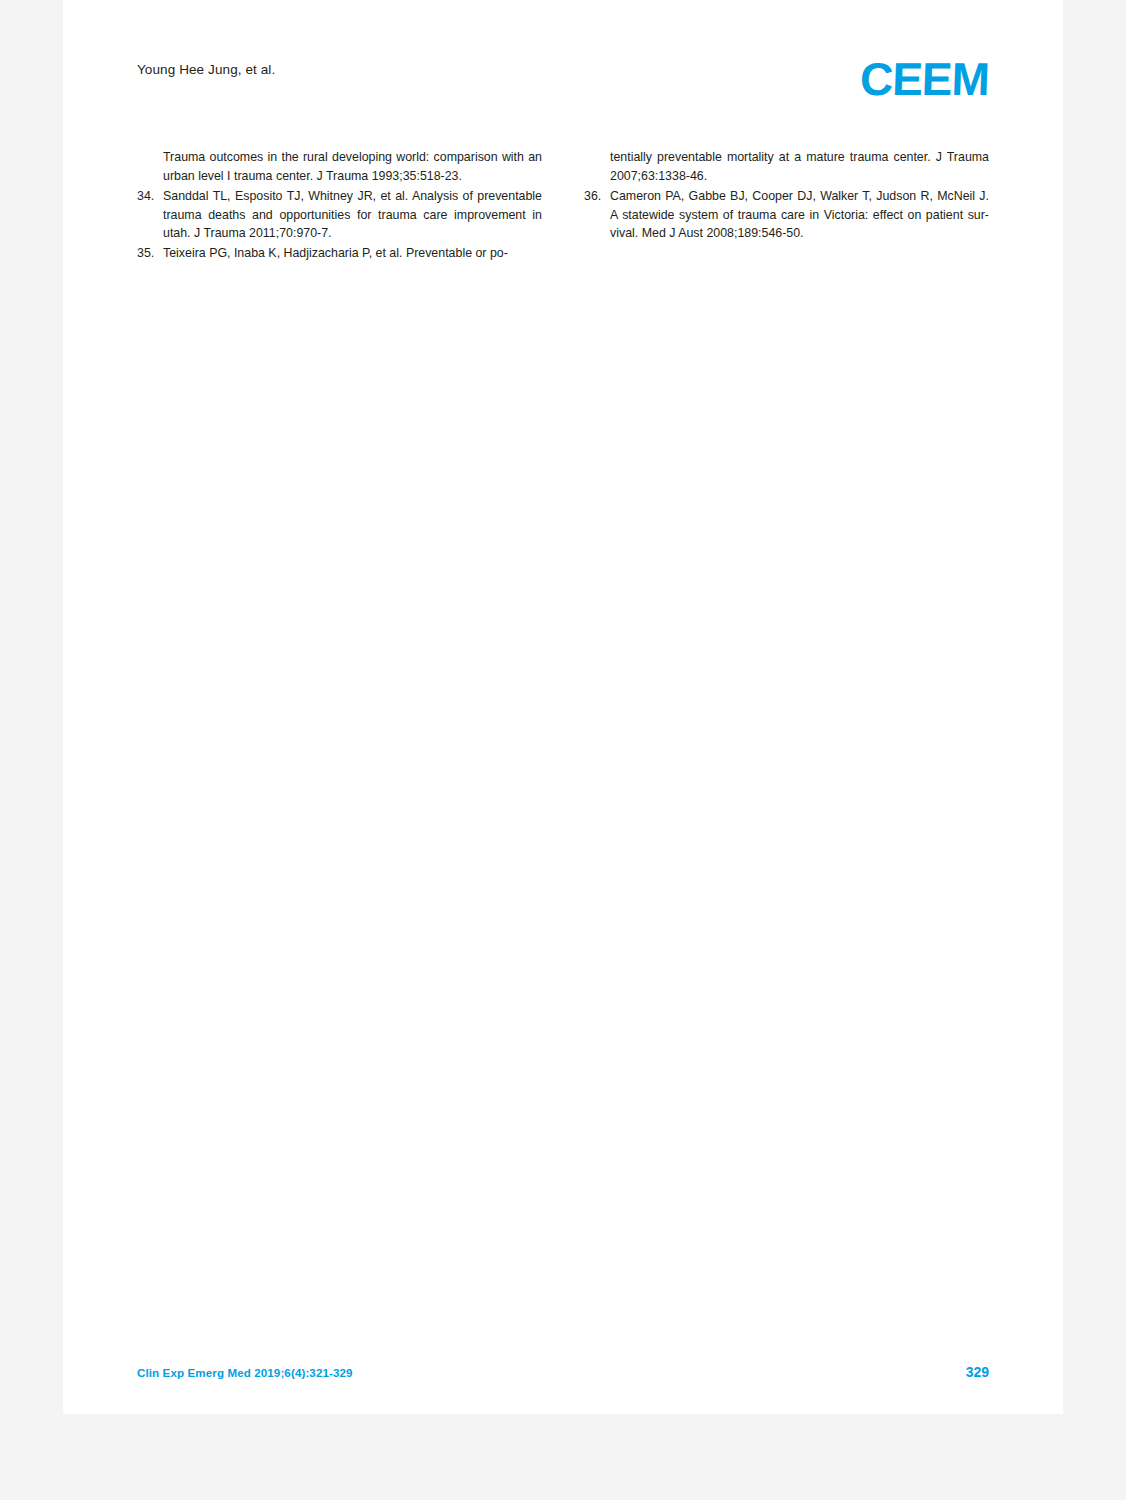Young Hee Jung, et al.
CEEM
Trauma outcomes in the rural developing world: comparison with an urban level I trauma center. J Trauma 1993;35:518-23.
34. Sanddal TL, Esposito TJ, Whitney JR, et al. Analysis of preventable trauma deaths and opportunities for trauma care improvement in utah. J Trauma 2011;70:970-7.
35. Teixeira PG, Inaba K, Hadjizacharia P, et al. Preventable or po-
tentially preventable mortality at a mature trauma center. J Trauma 2007;63:1338-46.
36. Cameron PA, Gabbe BJ, Cooper DJ, Walker T, Judson R, McNeil J. A statewide system of trauma care in Victoria: effect on patient survival. Med J Aust 2008;189:546-50.
Clin Exp Emerg Med 2019;6(4):321-329
329